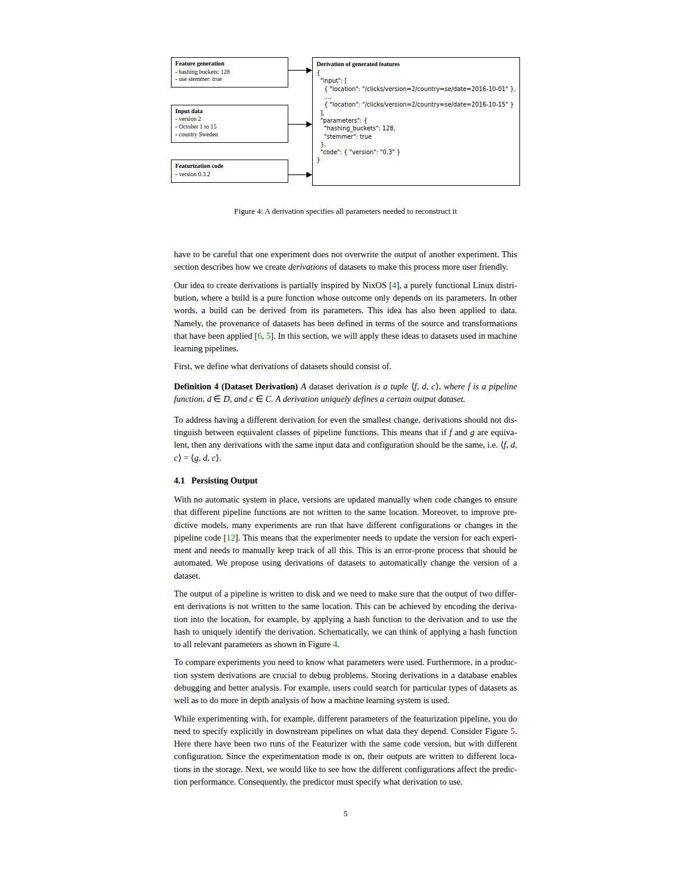Feature generation
hashing buckets: 128
use stemmer: true
Input data
version 2
October 1 to 15
country Sweden
Featurization code
version 0.3.2
Derivation of generated features
{ "input": [ { "location": "/clicks/version=2/country=se/date=2016-10-01" }, ..., { "location": "/clicks/version=2/country=se/date=2016-10-15" } ], "parameters": { "hashing_buckets": 128, "stemmer": true }, "code": { "version": "0.3" } }
Figure 4: A derivation specifies all parameters needed to reconstruct it
have to be careful that one experiment does not overwrite the output of another experiment. This section describes how we create derivations of datasets to make this process more user friendly.
Our idea to create derivations is partially inspired by NixOS [4], a purely functional Linux distribution, where a build is a pure function whose outcome only depends on its parameters. In other words, a build can be derived from its parameters. This idea has also been applied to data. Namely, the provenance of datasets has been defined in terms of the source and transformations that have been applied [6, 5]. In this section, we will apply these ideas to datasets used in machine learning pipelines.
First, we define what derivations of datasets should consist of.
Definition 4 (Dataset Derivation) A dataset derivation is a tuple ⟨f, d, c⟩, where f is a pipeline function, d ∈ D, and c ∈ C. A derivation uniquely defines a certain output dataset.
To address having a different derivation for even the smallest change, derivations should not distinguish between equivalent classes of pipeline functions. This means that if f and g are equivalent, then any derivations with the same input data and configuration should be the same, i.e. ⟨f, d, c⟩ = ⟨g, d, c⟩.
4.1 Persisting Output
With no automatic system in place, versions are updated manually when code changes to ensure that different pipeline functions are not written to the same location. Moreover, to improve predictive models, many experiments are run that have different configurations or changes in the pipeline code [12]. This means that the experimenter needs to update the version for each experiment and needs to manually keep track of all this. This is an error-prone process that should be automated. We propose using derivations of datasets to automatically change the version of a dataset.
The output of a pipeline is written to disk and we need to make sure that the output of two different derivations is not written to the same location. This can be achieved by encoding the derivation into the location, for example, by applying a hash function to the derivation and to use the hash to uniquely identify the derivation. Schematically, we can think of applying a hash function to all relevant parameters as shown in Figure 4.
To compare experiments you need to know what parameters were used. Furthermore, in a production system derivations are crucial to debug problems. Storing derivations in a database enables debugging and better analysis. For example, users could search for particular types of datasets as well as to do more in depth analysis of how a machine learning system is used.
While experimenting with, for example, different parameters of the featurization pipeline, you do need to specify explicitly in downstream pipelines on what data they depend. Consider Figure 5. Here there have been two runs of the Featurizer with the same code version, but with different configuration. Since the experimentation mode is on, their outputs are written to different locations in the storage. Next, we would like to see how the different configurations affect the prediction performance. Consequently, the predictor must specify what derivation to use.
5